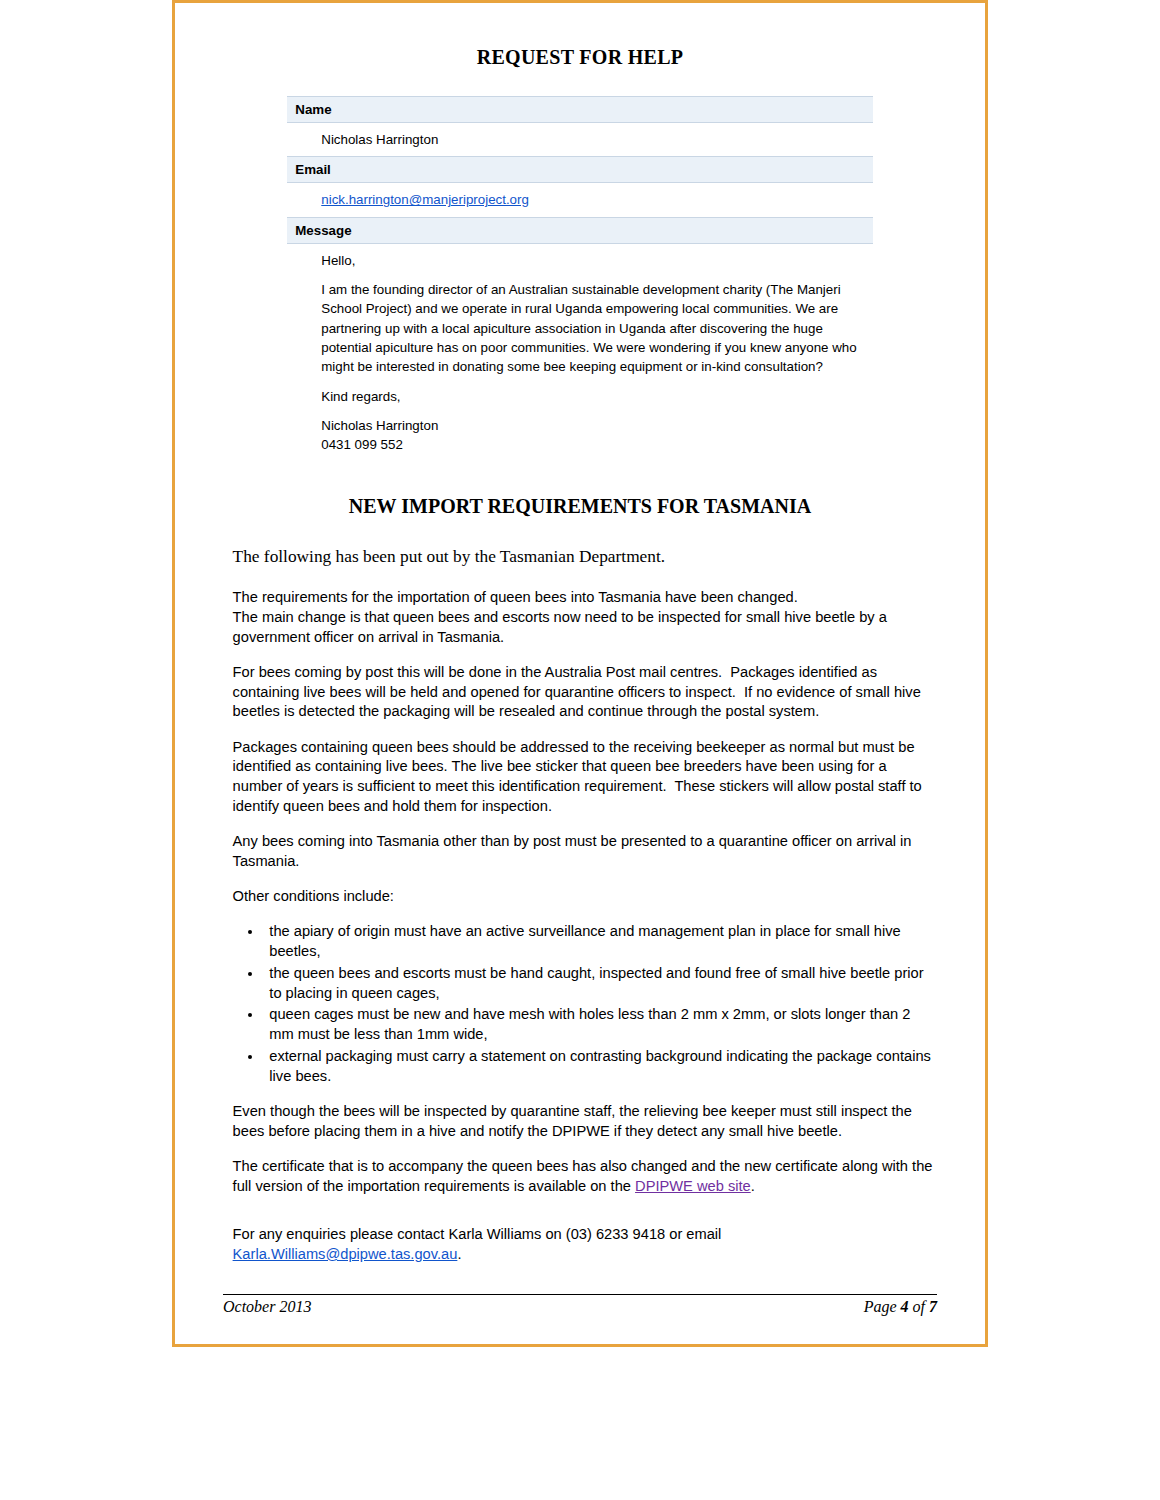REQUEST FOR HELP
| Name |
| Nicholas Harrington |
| Email |
| nick.harrington@manjeriproject.org |
| Message |
| Hello, I am the founding director of an Australian sustainable development charity (The Manjeri School Project) and we operate in rural Uganda empowering local communities. We are partnering up with a local apiculture association in Uganda after discovering the huge potential apiculture has on poor communities. We were wondering if you knew anyone who might be interested in donating some bee keeping equipment or in-kind consultation? Kind regards, Nicholas Harrington 0431 099 552 |
NEW IMPORT REQUIREMENTS FOR TASMANIA
The following has been put out by the Tasmanian Department.
The requirements for the importation of queen bees into Tasmania have been changed.
The main change is that queen bees and escorts now need to be inspected for small hive beetle by a government officer on arrival in Tasmania.
For bees coming by post this will be done in the Australia Post mail centres. Packages identified as containing live bees will be held and opened for quarantine officers to inspect. If no evidence of small hive beetles is detected the packaging will be resealed and continue through the postal system.
Packages containing queen bees should be addressed to the receiving beekeeper as normal but must be identified as containing live bees. The live bee sticker that queen bee breeders have been using for a number of years is sufficient to meet this identification requirement. These stickers will allow postal staff to identify queen bees and hold them for inspection.
Any bees coming into Tasmania other than by post must be presented to a quarantine officer on arrival in Tasmania.
Other conditions include:
the apiary of origin must have an active surveillance and management plan in place for small hive beetles,
the queen bees and escorts must be hand caught, inspected and found free of small hive beetle prior to placing in queen cages,
queen cages must be new and have mesh with holes less than 2 mm x 2mm, or slots longer than 2 mm must be less than 1mm wide,
external packaging must carry a statement on contrasting background indicating the package contains live bees.
Even though the bees will be inspected by quarantine staff, the relieving bee keeper must still inspect the bees before placing them in a hive and notify the DPIPWE if they detect any small hive beetle.
The certificate that is to accompany the queen bees has also changed and the new certificate along with the full version of the importation requirements is available on the DPIPWE web site.
For any enquiries please contact Karla Williams on (03) 6233 9418 or email Karla.Williams@dpipwe.tas.gov.au.
October 2013
Page 4 of 7